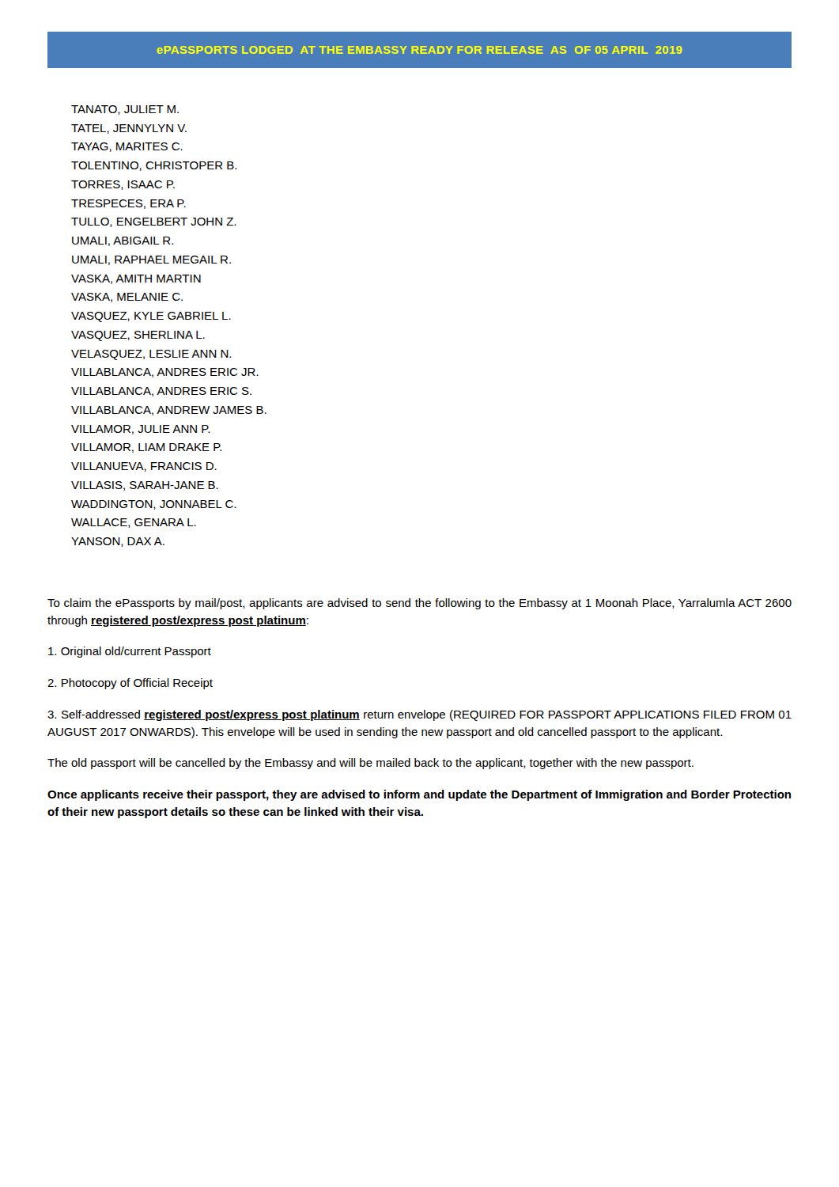ePASSPORTS LODGED AT THE EMBASSY READY FOR RELEASE AS OF 05 APRIL 2019
TANATO, JULIET M.
TATEL, JENNYLYN V.
TAYAG, MARITES C.
TOLENTINO, CHRISTOPER B.
TORRES, ISAAC P.
TRESPECES, ERA P.
TULLO, ENGELBERT JOHN Z.
UMALI, ABIGAIL R.
UMALI, RAPHAEL MEGAIL R.
VASKA, AMITH MARTIN
VASKA, MELANIE C.
VASQUEZ, KYLE GABRIEL L.
VASQUEZ, SHERLINA L.
VELASQUEZ, LESLIE ANN N.
VILLABLANCA, ANDRES ERIC JR.
VILLABLANCA, ANDRES ERIC S.
VILLABLANCA, ANDREW JAMES B.
VILLAMOR, JULIE ANN P.
VILLAMOR, LIAM DRAKE P.
VILLANUEVA, FRANCIS D.
VILLASIS, SARAH-JANE B.
WADDINGTON, JONNABEL C.
WALLACE, GENARA L.
YANSON, DAX A.
To claim the ePassports by mail/post, applicants are advised to send the following to the Embassy at 1 Moonah Place, Yarralumla ACT 2600 through registered post/express post platinum:
1. Original old/current Passport
2. Photocopy of Official Receipt
3. Self-addressed registered post/express post platinum return envelope (REQUIRED FOR PASSPORT APPLICATIONS FILED FROM 01 AUGUST 2017 ONWARDS). This envelope will be used in sending the new passport and old cancelled passport to the applicant.
The old passport will be cancelled by the Embassy and will be mailed back to the applicant, together with the new passport.
Once applicants receive their passport, they are advised to inform and update the Department of Immigration and Border Protection of their new passport details so these can be linked with their visa.